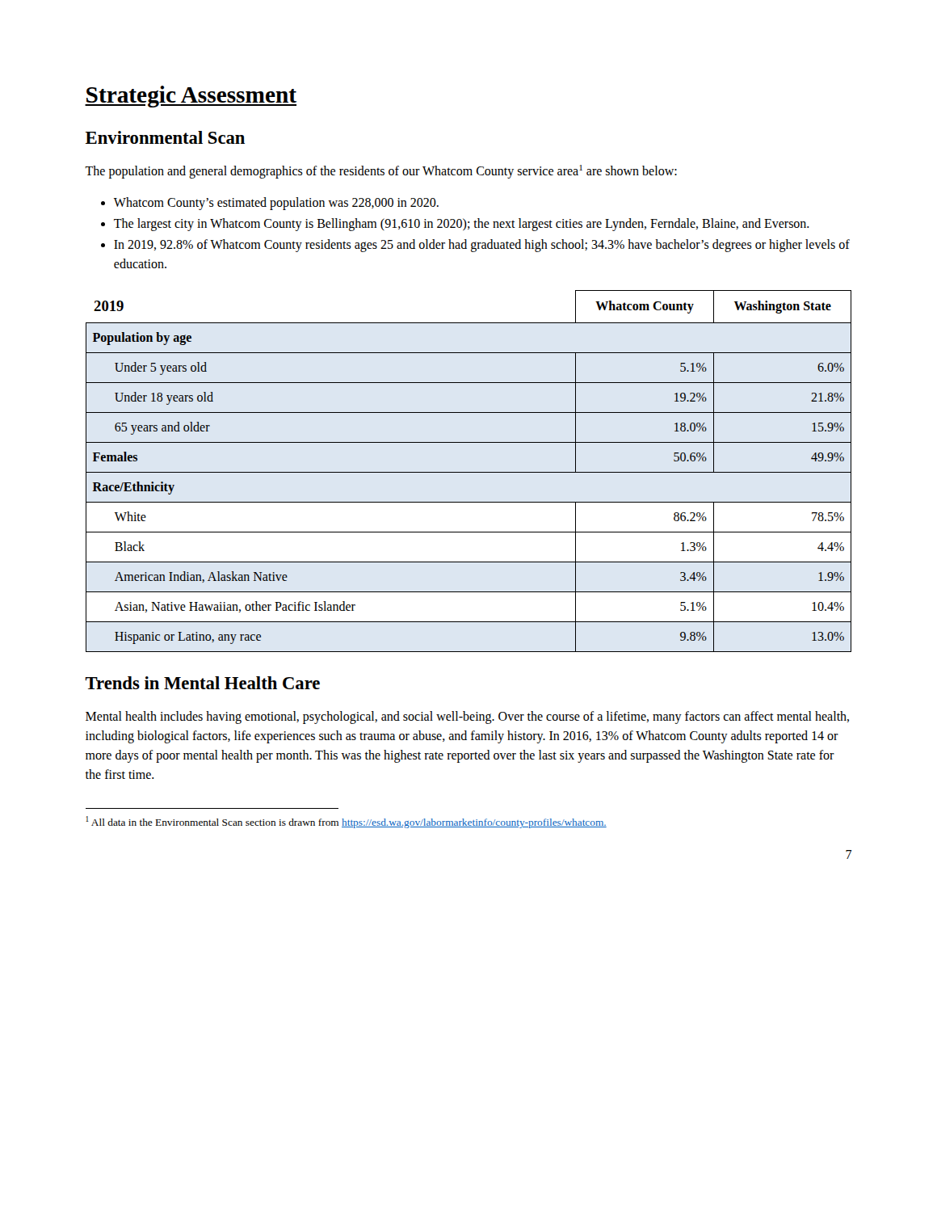Strategic Assessment
Environmental Scan
The population and general demographics of the residents of our Whatcom County service area1 are shown below:
Whatcom County’s estimated population was 228,000 in 2020.
The largest city in Whatcom County is Bellingham (91,610 in 2020); the next largest cities are Lynden, Ferndale, Blaine, and Everson.
In 2019, 92.8% of Whatcom County residents ages 25 and older had graduated high school; 34.3% have bachelor’s degrees or higher levels of education.
| 2019 | Whatcom County | Washington State |
| --- | --- | --- |
| Population by age |
| Under 5 years old | 5.1% | 6.0% |
| Under 18 years old | 19.2% | 21.8% |
| 65 years and older | 18.0% | 15.9% |
| Females | 50.6% | 49.9% |
| Race/Ethnicity |
| White | 86.2% | 78.5% |
| Black | 1.3% | 4.4% |
| American Indian, Alaskan Native | 3.4% | 1.9% |
| Asian, Native Hawaiian, other Pacific Islander | 5.1% | 10.4% |
| Hispanic or Latino, any race | 9.8% | 13.0% |
Trends in Mental Health Care
Mental health includes having emotional, psychological, and social well-being. Over the course of a lifetime, many factors can affect mental health, including biological factors, life experiences such as trauma or abuse, and family history. In 2016, 13% of Whatcom County adults reported 14 or more days of poor mental health per month. This was the highest rate reported over the last six years and surpassed the Washington State rate for the first time.
1 All data in the Environmental Scan section is drawn from https://esd.wa.gov/labormarketinfo/county-profiles/whatcom.
7